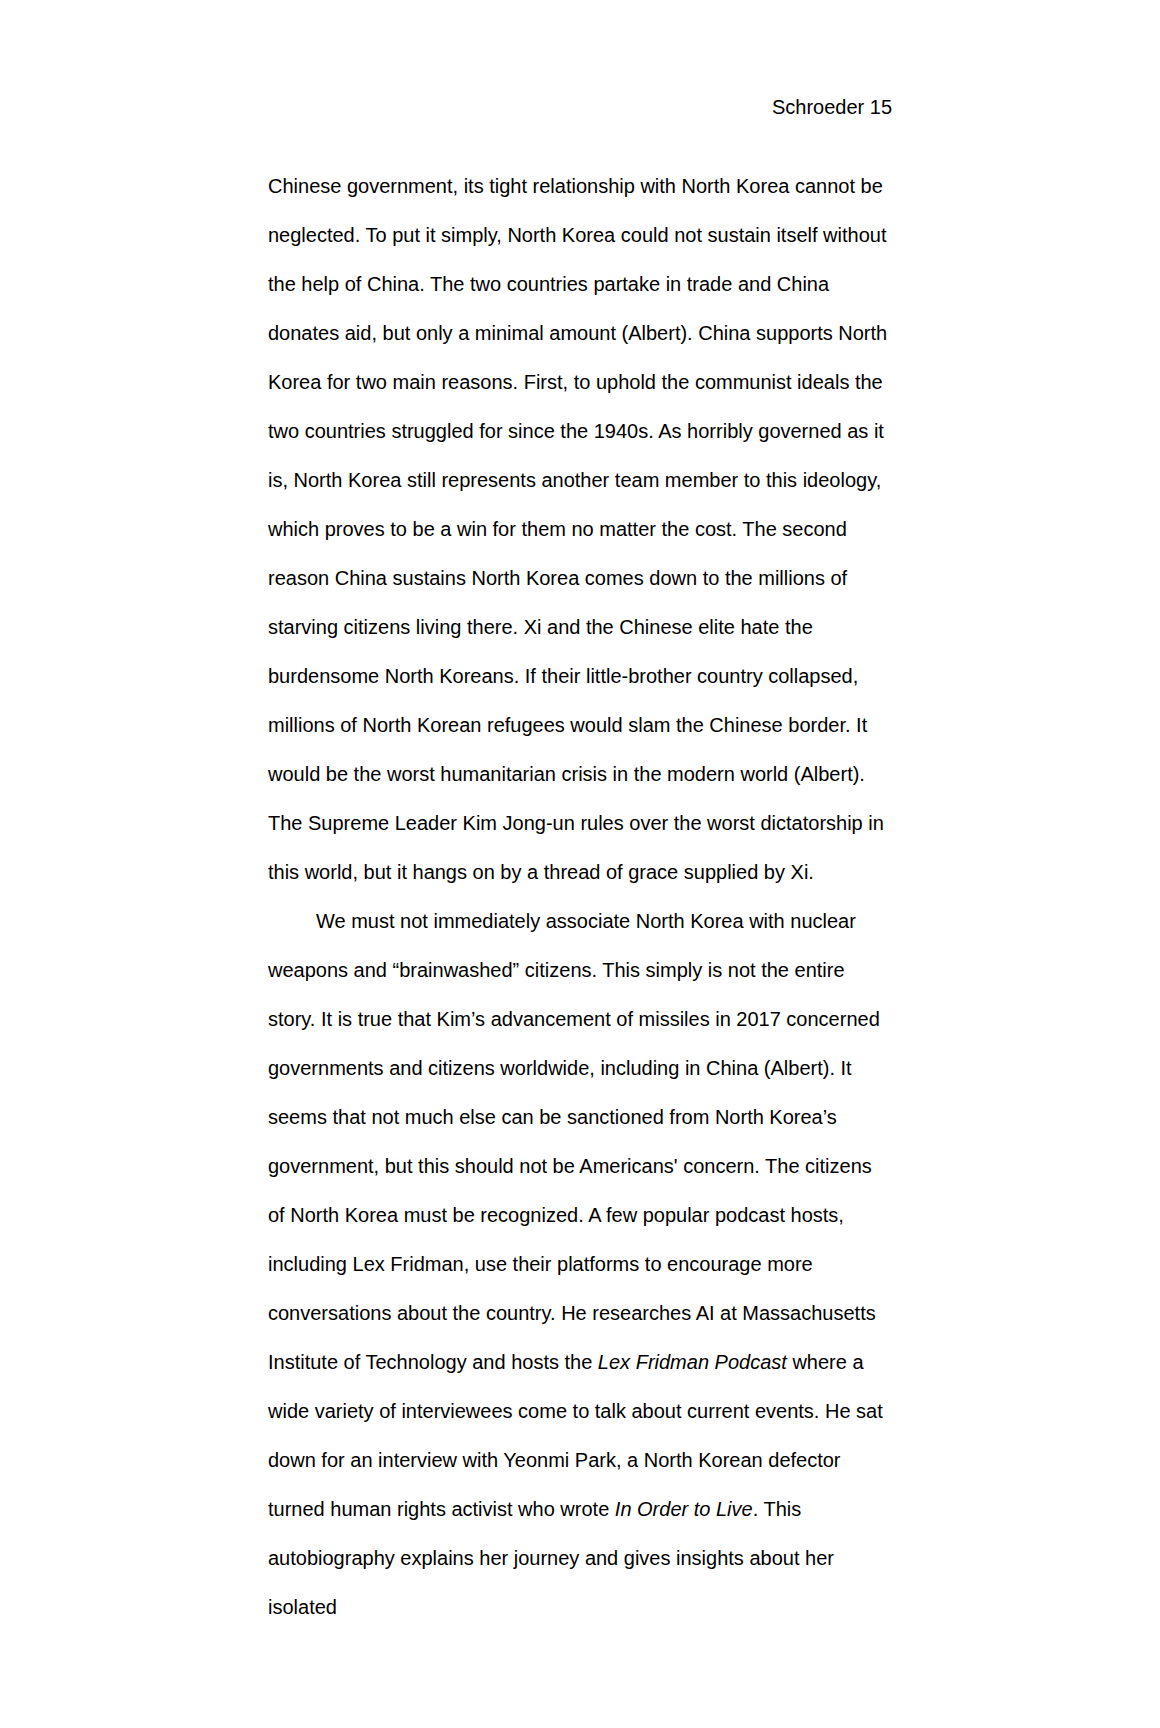Schroeder 15
Chinese government, its tight relationship with North Korea cannot be neglected. To put it simply, North Korea could not sustain itself without the help of China. The two countries partake in trade and China donates aid, but only a minimal amount (Albert). China supports North Korea for two main reasons. First, to uphold the communist ideals the two countries struggled for since the 1940s. As horribly governed as it is, North Korea still represents another team member to this ideology, which proves to be a win for them no matter the cost. The second reason China sustains North Korea comes down to the millions of starving citizens living there. Xi and the Chinese elite hate the burdensome North Koreans. If their little-brother country collapsed, millions of North Korean refugees would slam the Chinese border. It would be the worst humanitarian crisis in the modern world (Albert). The Supreme Leader Kim Jong-un rules over the worst dictatorship in this world, but it hangs on by a thread of grace supplied by Xi.
We must not immediately associate North Korea with nuclear weapons and “brainwashed” citizens. This simply is not the entire story. It is true that Kim’s advancement of missiles in 2017 concerned governments and citizens worldwide, including in China (Albert). It seems that not much else can be sanctioned from North Korea’s government, but this should not be Americans' concern. The citizens of North Korea must be recognized. A few popular podcast hosts, including Lex Fridman, use their platforms to encourage more conversations about the country. He researches AI at Massachusetts Institute of Technology and hosts the Lex Fridman Podcast where a wide variety of interviewees come to talk about current events. He sat down for an interview with Yeonmi Park, a North Korean defector turned human rights activist who wrote In Order to Live. This autobiography explains her journey and gives insights about her isolated